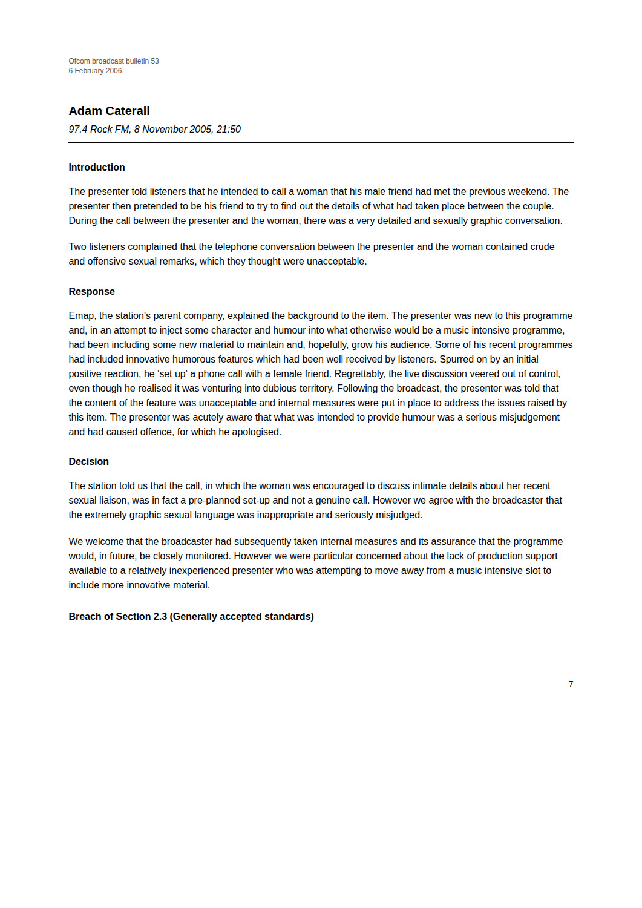Ofcom broadcast bulletin 53
6 February 2006
Adam Caterall
97.4 Rock FM, 8 November 2005, 21:50
Introduction
The presenter told listeners that he intended to call a woman that his male friend had met the previous weekend. The presenter then pretended to be his friend to try to find out the details of what had taken place between the couple. During the call between the presenter and the woman, there was a very detailed and sexually graphic conversation.
Two listeners complained that the telephone conversation between the presenter and the woman contained crude and offensive sexual remarks, which they thought were unacceptable.
Response
Emap, the station's parent company, explained the background to the item. The presenter was new to this programme and, in an attempt to inject some character and humour into what otherwise would be a music intensive programme, had been including some new material to maintain and, hopefully, grow his audience. Some of his recent programmes had included innovative humorous features which had been well received by listeners. Spurred on by an initial positive reaction, he 'set up' a phone call with a female friend. Regrettably, the live discussion veered out of control, even though he realised it was venturing into dubious territory. Following the broadcast, the presenter was told that the content of the feature was unacceptable and internal measures were put in place to address the issues raised by this item. The presenter was acutely aware that what was intended to provide humour was a serious misjudgement and had caused offence, for which he apologised.
Decision
The station told us that the call, in which the woman was encouraged to discuss intimate details about her recent sexual liaison, was in fact a pre-planned set-up and not a genuine call. However we agree with the broadcaster that the extremely graphic sexual language was inappropriate and seriously misjudged.
We welcome that the broadcaster had subsequently taken internal measures and its assurance that the programme would, in future, be closely monitored. However we were particular concerned about the lack of production support available to a relatively inexperienced presenter who was attempting to move away from a music intensive slot to include more innovative material.
Breach of Section 2.3 (Generally accepted standards)
7